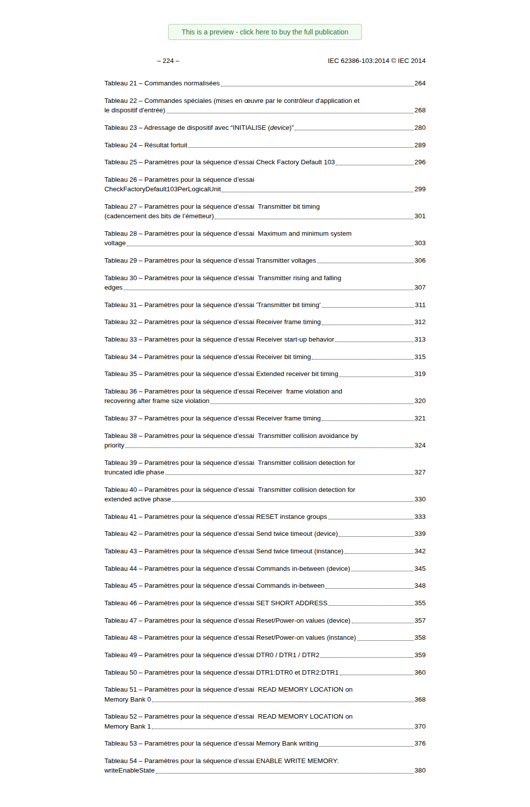This is a preview - click here to buy the full publication
– 224 – IEC 62386-103:2014 © IEC 2014
Tableau 21 – Commandes normalisées 264
Tableau 22 – Commandes spéciales (mises en œuvre par le contrôleur d'application et le dispositif d'entrée) 268
Tableau 23 – Adressage de dispositif avec “INITIALISE (device)” 280
Tableau 24 – Résultat fortuit 289
Tableau 25 – Paramètres pour la séquence d’essai Check Factory Default 103 296
Tableau 26 – Paramètres pour la séquence d’essai CheckFactoryDefault103PerLogicalUnit 299
Tableau 27 – Paramètres pour la séquence d’essai Transmitter bit timing (cadencement des bits de l’émetteur) 301
Tableau 28 – Paramètres pour la séquence d’essai Maximum and minimum system voltage 303
Tableau 29 – Paramètres pour la séquence d’essai Transmitter voltages 306
Tableau 30 – Paramètres pour la séquence d’essai Transmitter rising and falling edges 307
Tableau 31 – Paramètres pour la séquence d’essai 'Transmitter bit timing' 311
Tableau 32 – Paramètres pour la séquence d’essai Receiver frame timing 312
Tableau 33 – Paramètres pour la séquence d’essai Receiver start-up behavior 313
Tableau 34 – Paramètres pour la séquence d’essai Receiver bit timing 315
Tableau 35 – Paramètres pour la séquence d’essai Extended receiver bit timing 319
Tableau 36 – Paramètres pour la séquence d’essai Receiver frame violation and recovering after frame size violation 320
Tableau 37 – Paramètres pour la séquence d’essai Receiver frame timing 321
Tableau 38 – Paramètres pour la séquence d’essai Transmitter collision avoidance by priority 324
Tableau 39 – Paramètres pour la séquence d’essai Transmitter collision detection for truncated idle phase 327
Tableau 40 – Paramètres pour la séquence d’essai Transmitter collision detection for extended active phase 330
Tableau 41 – Paramètres pour la séquence d’essai RESET instance groups 333
Tableau 42 – Paramètres pour la séquence d’essai Send twice timeout (device) 339
Tableau 43 – Paramètres pour la séquence d’essai Send twice timeout (instance) 342
Tableau 44 – Paramètres pour la séquence d’essai Commands in-between (device) 345
Tableau 45 – Paramètres pour la séquence d’essai Commands in-between 348
Tableau 46 – Paramètres pour la séquence d’essai SET SHORT ADDRESS 355
Tableau 47 – Paramètres pour la séquence d’essai Reset/Power-on values (device) 357
Tableau 48 – Paramètres pour la séquence d’essai Reset/Power-on values (instance) 358
Tableau 49 – Paramètres pour la séquence d’essai DTR0 / DTR1 / DTR2 359
Tableau 50 – Paramètres pour la séquence d’essai DTR1:DTR0 et DTR2:DTR1 360
Tableau 51 – Paramètres pour la séquence d’essai READ MEMORY LOCATION on Memory Bank 0 368
Tableau 52 – Paramètres pour la séquence d’essai READ MEMORY LOCATION on Memory Bank 1 370
Tableau 53 – Paramètres pour la séquence d’essai Memory Bank writing 376
Tableau 54 – Paramètres pour la séquence d’essai ENABLE WRITE MEMORY: writeEnableState 380